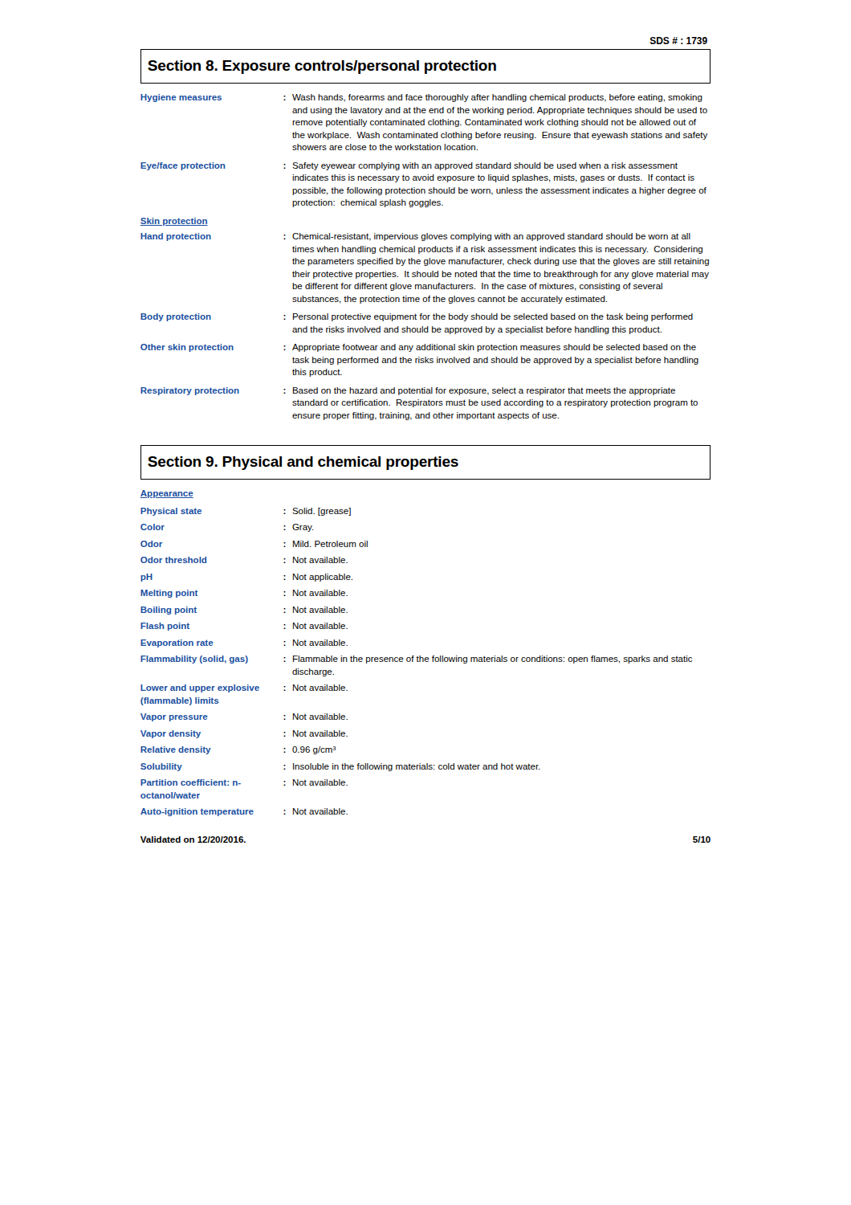SDS # : 1739
Section 8. Exposure controls/personal protection
| Hygiene measures | : | Wash hands, forearms and face thoroughly after handling chemical products, before eating, smoking and using the lavatory and at the end of the working period. Appropriate techniques should be used to remove potentially contaminated clothing. Contaminated work clothing should not be allowed out of the workplace. Wash contaminated clothing before reusing. Ensure that eyewash stations and safety showers are close to the workstation location. |
| Eye/face protection | : | Safety eyewear complying with an approved standard should be used when a risk assessment indicates this is necessary to avoid exposure to liquid splashes, mists, gases or dusts. If contact is possible, the following protection should be worn, unless the assessment indicates a higher degree of protection: chemical splash goggles. |
| Skin protection | | |
| Hand protection | : | Chemical-resistant, impervious gloves complying with an approved standard should be worn at all times when handling chemical products if a risk assessment indicates this is necessary. Considering the parameters specified by the glove manufacturer, check during use that the gloves are still retaining their protective properties. It should be noted that the time to breakthrough for any glove material may be different for different glove manufacturers. In the case of mixtures, consisting of several substances, the protection time of the gloves cannot be accurately estimated. |
| Body protection | : | Personal protective equipment for the body should be selected based on the task being performed and the risks involved and should be approved by a specialist before handling this product. |
| Other skin protection | : | Appropriate footwear and any additional skin protection measures should be selected based on the task being performed and the risks involved and should be approved by a specialist before handling this product. |
| Respiratory protection | : | Based on the hazard and potential for exposure, select a respirator that meets the appropriate standard or certification. Respirators must be used according to a respiratory protection program to ensure proper fitting, training, and other important aspects of use. |
Section 9. Physical and chemical properties
Appearance
| Physical state | : | Solid. [grease] |
| Color | : | Gray. |
| Odor | : | Mild. Petroleum oil |
| Odor threshold | : | Not available. |
| pH | : | Not applicable. |
| Melting point | : | Not available. |
| Boiling point | : | Not available. |
| Flash point | : | Not available. |
| Evaporation rate | : | Not available. |
| Flammability (solid, gas) | : | Flammable in the presence of the following materials or conditions: open flames, sparks and static discharge. |
| Lower and upper explosive (flammable) limits | : | Not available. |
| Vapor pressure | : | Not available. |
| Vapor density | : | Not available. |
| Relative density | : | 0.96 g/cm³ |
| Solubility | : | Insoluble in the following materials: cold water and hot water. |
| Partition coefficient: n-octanol/water | : | Not available. |
| Auto-ignition temperature | : | Not available. |
Validated on 12/20/2016.
5/10